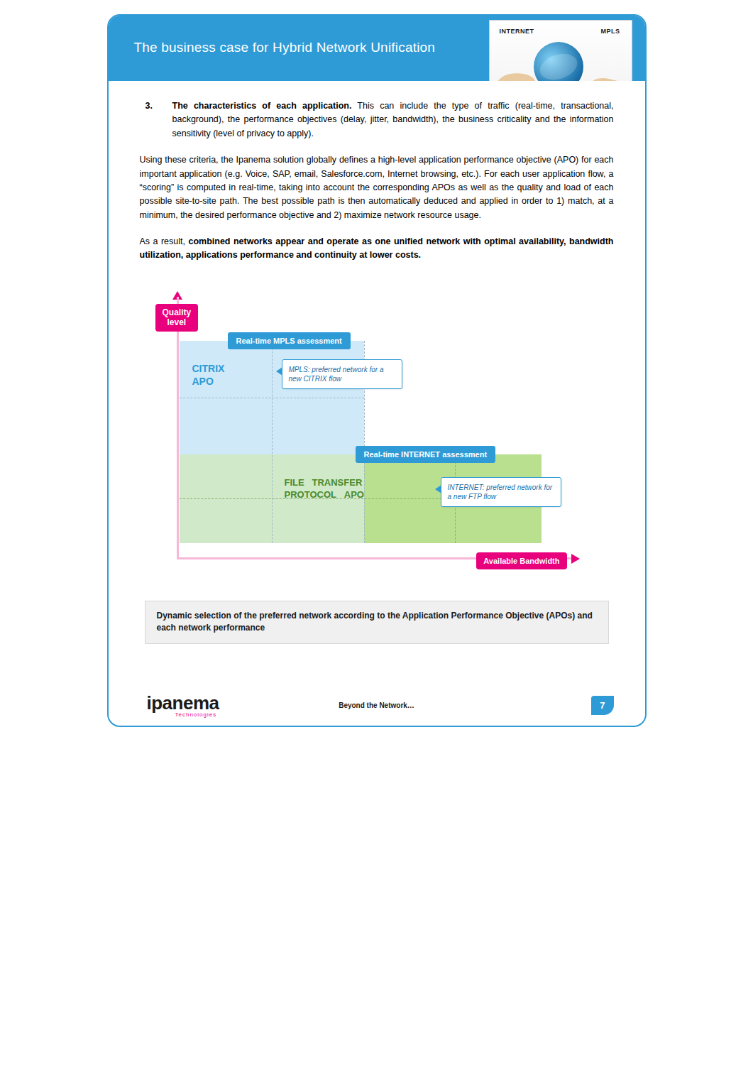The business case for Hybrid Network Unification
INTERNET MPLS ETHERNET
3. The characteristics of each application. This can include the type of traffic (real-time, transactional, background), the performance objectives (delay, jitter, bandwidth), the business criticality and the information sensitivity (level of privacy to apply).
Using these criteria, the Ipanema solution globally defines a high-level application performance objective (APO) for each important application (e.g. Voice, SAP, email, Salesforce.com, Internet browsing, etc.). For each user application flow, a “scoring” is computed in real-time, taking into account the corresponding APOs as well as the quality and load of each possible site-to-site path. The best possible path is then automatically deduced and applied in order to 1) match, at a minimum, the desired performance objective and 2) maximize network resource usage.
As a result, combined networks appear and operate as one unified network with optimal availability, bandwidth utilization, applications performance and continuity at lower costs.
Quality
level
Real-time MPLS assessment
Real-time INTERNET assessment
CITRIX
APO
FILE TRANSFER
PROTOCOL APO
MPLS: preferred network for a new CITRIX flow
INTERNET: preferred network for a new FTP flow
Available Bandwidth
Dynamic selection of the preferred network according to the Application Performance Objective (APOs) and each network performance
ipanema
Technologies
Beyond the Network…
7